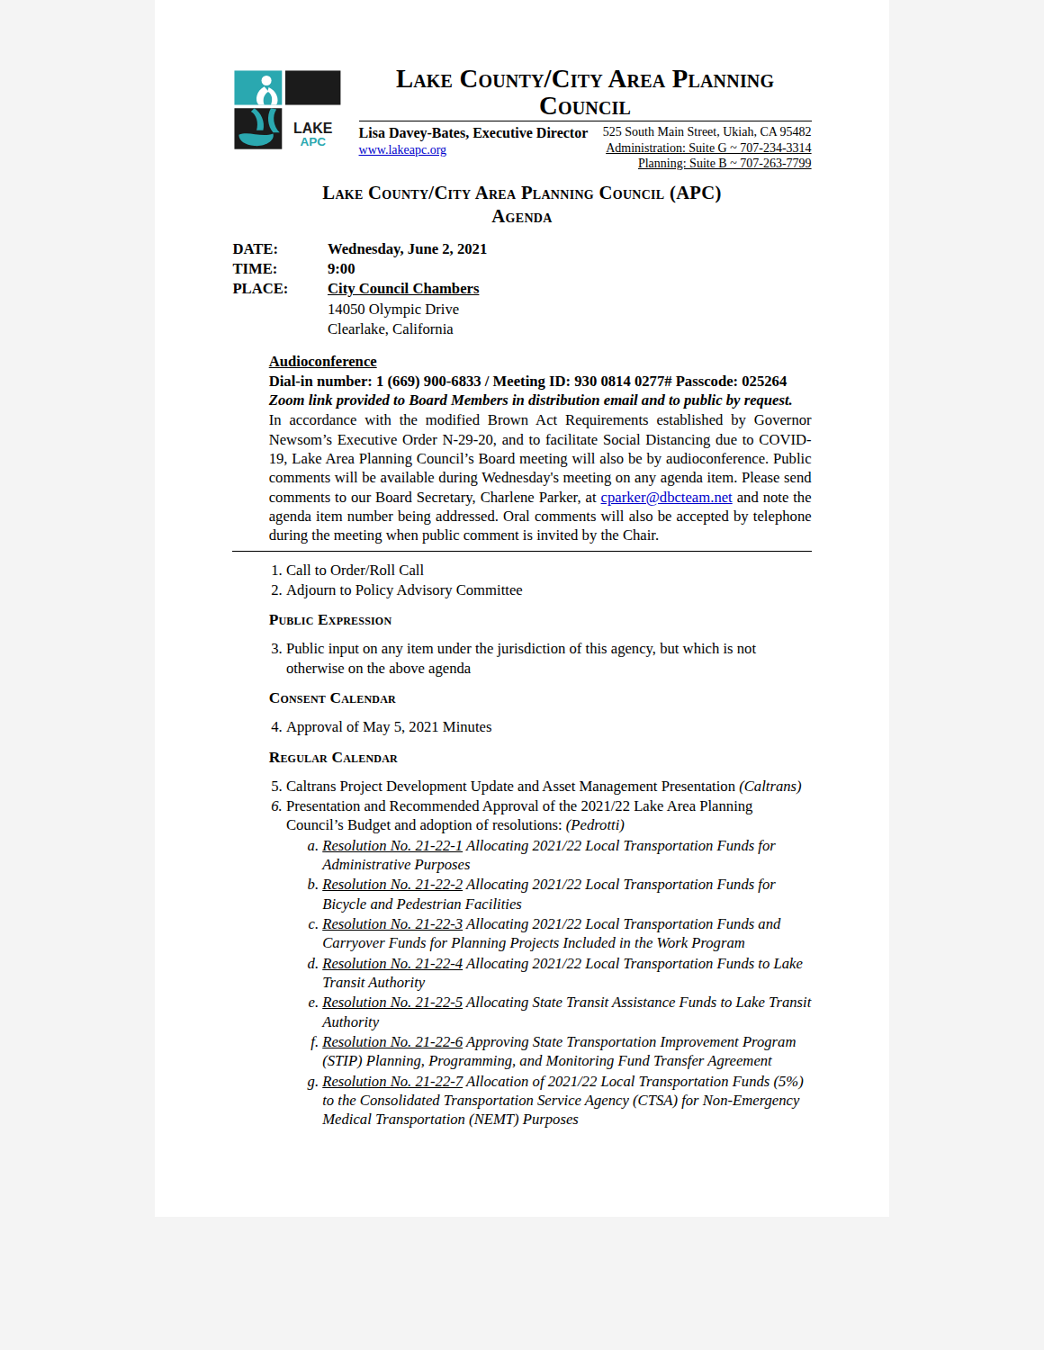LAKE APC
Lake County/City Area Planning Council
Lisa Davey-Bates, Executive Director
www.lakeapc.org
525 South Main Street, Ukiah, CA 95482
Administration: Suite G ~ 707-234-3314
Planning: Suite B ~ 707-263-7799
Lake County/City Area Planning Council (APC)
Agenda
| DATE: | Wednesday, June 2, 2021 |
| TIME: | 9:00 |
| PLACE: | City Council Chambers |
| | 14050 Olympic Drive |
| | Clearlake, California |
Audioconference
Dial-in number: 1 (669) 900-6833 / Meeting ID: 930 0814 0277# Passcode: 025264
Zoom link provided to Board Members in distribution email and to public by request.
In accordance with the modified Brown Act Requirements established by Governor Newsom’s Executive Order N-29-20, and to facilitate Social Distancing due to COVID-19, Lake Area Planning Council’s Board meeting will also be by audioconference. Public comments will be available during Wednesday's meeting on any agenda item. Please send comments to our Board Secretary, Charlene Parker, at cparker@dbcteam.net and note the agenda item number being addressed. Oral comments will also be accepted by telephone during the meeting when public comment is invited by the Chair.
Call to Order/Roll Call
Adjourn to Policy Advisory Committee
Public Expression
Public input on any item under the jurisdiction of this agency, but which is not otherwise on the above agenda
Consent Calendar
Approval of May 5, 2021 Minutes
Regular Calendar
Caltrans Project Development Update and Asset Management Presentation (Caltrans)
Presentation and Recommended Approval of the 2021/22 Lake Area Planning Council’s Budget and adoption of resolutions: (Pedrotti)
Resolution No. 21-22-1 Allocating 2021/22 Local Transportation Funds for Administrative Purposes
Resolution No. 21-22-2 Allocating 2021/22 Local Transportation Funds for Bicycle and Pedestrian Facilities
Resolution No. 21-22-3 Allocating 2021/22 Local Transportation Funds and Carryover Funds for Planning Projects Included in the Work Program
Resolution No. 21-22-4 Allocating 2021/22 Local Transportation Funds to Lake Transit Authority
Resolution No. 21-22-5 Allocating State Transit Assistance Funds to Lake Transit Authority
Resolution No. 21-22-6 Approving State Transportation Improvement Program (STIP) Planning, Programming, and Monitoring Fund Transfer Agreement
Resolution No. 21-22-7 Allocation of 2021/22 Local Transportation Funds (5%) to the Consolidated Transportation Service Agency (CTSA) for Non-Emergency Medical Transportation (NEMT) Purposes